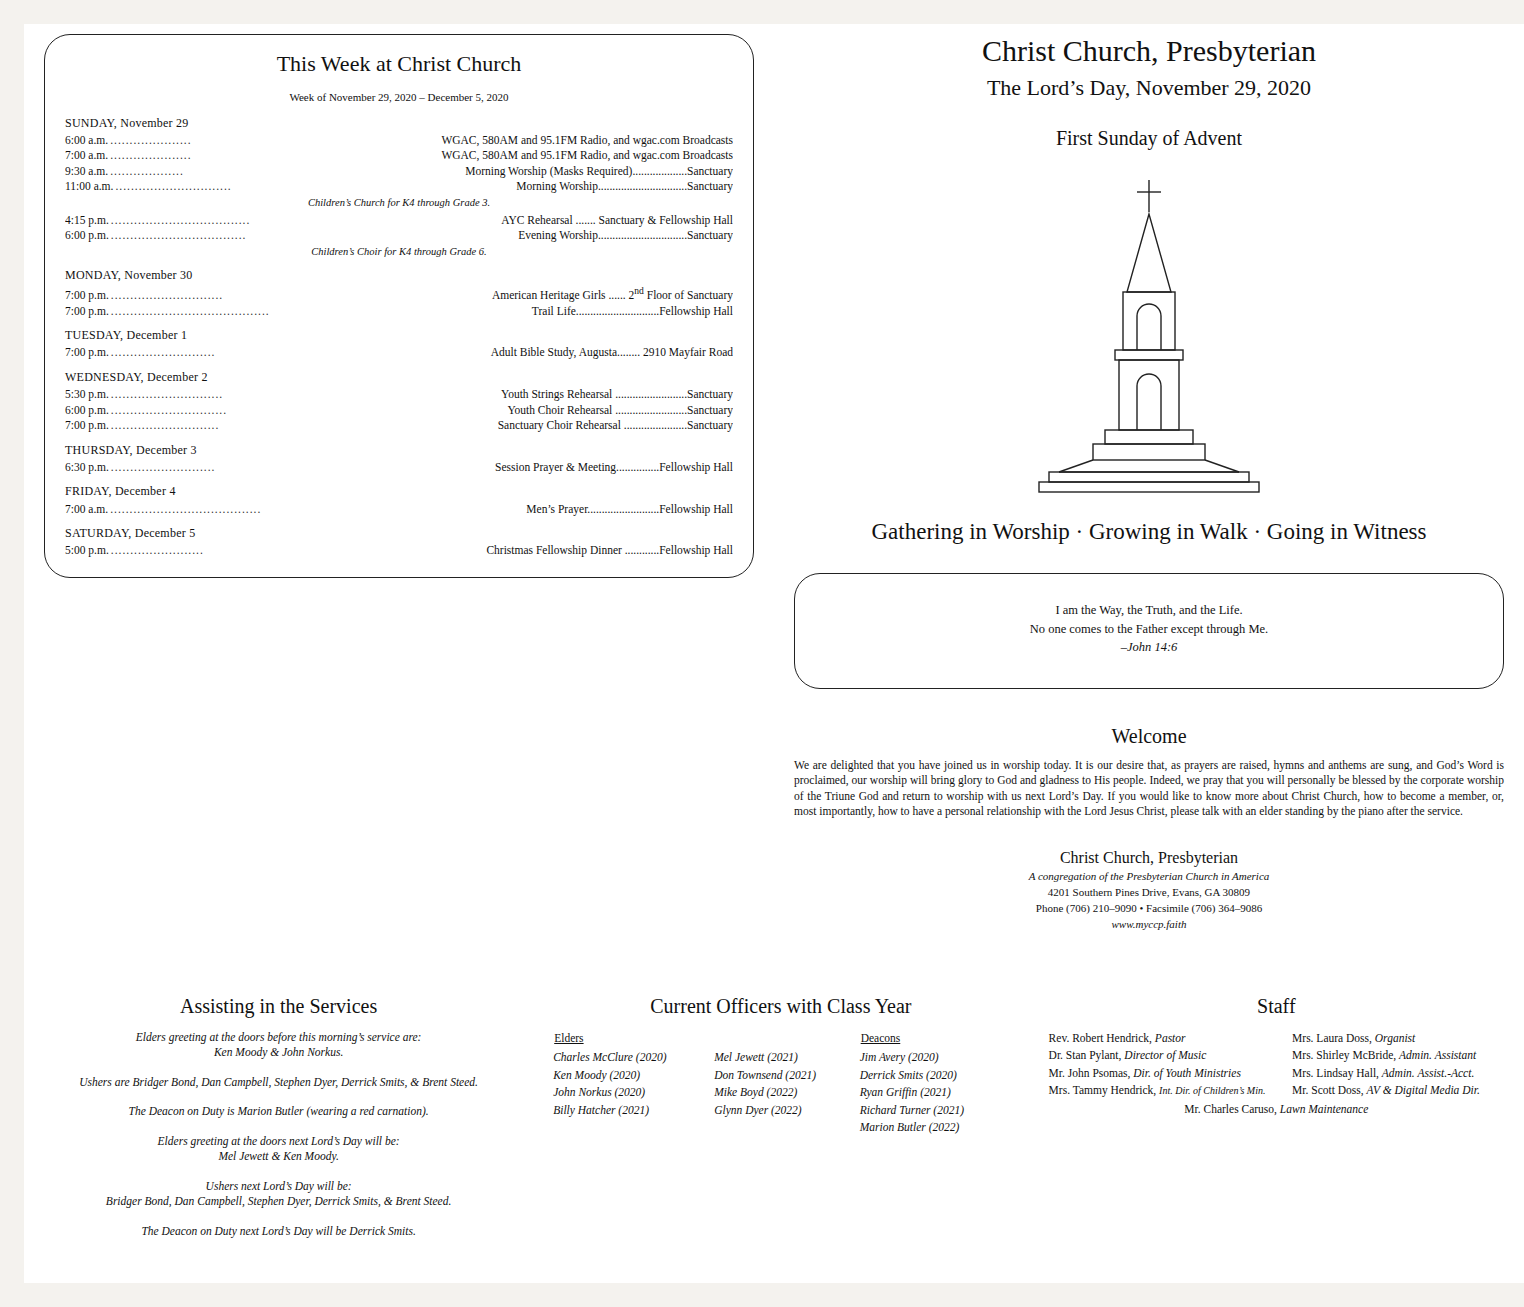This Week at Christ Church
Week of November 29, 2020 – December 5, 2020
SUNDAY, November 29
6:00 a.m...................... WGAC, 580AM and 95.1FM Radio, and wgac.com Broadcasts
7:00 a.m...................... WGAC, 580AM and 95.1FM Radio, and wgac.com Broadcasts
9:30 a.m.................... Morning Worship (Masks Required)...................Sanctuary
11:00 a.m............................... Morning Worship...............................Sanctuary
Children’s Church for K4 through Grade 3.
4:15 p.m..................................... AYC Rehearsal ....... Sanctuary & Fellowship Hall
6:00 p.m.................................... Evening Worship...............................Sanctuary
Children’s Choir for K4 through Grade 6.
MONDAY, November 30
7:00 p.m.............................. American Heritage Girls ...... 2nd Floor of Sanctuary
7:00 p.m.......................................... Trail Life.............................Fellowship Hall
TUESDAY, December 1
7:00 p.m............................ Adult Bible Study, Augusta........ 2910 Mayfair Road
WEDNESDAY, December 2
5:30 p.m.............................. Youth Strings Rehearsal .........................Sanctuary
6:00 p.m............................... Youth Choir Rehearsal .........................Sanctuary
7:00 p.m............................. Sanctuary Choir Rehearsal ......................Sanctuary
THURSDAY, December 3
6:30 p.m............................ Session Prayer & Meeting...............Fellowship Hall
FRIDAY, December 4
7:00 a.m........................................ Men’s Prayer.........................Fellowship Hall
SATURDAY, December 5
5:00 p.m......................... Christmas Fellowship Dinner ............Fellowship Hall
Christ Church, Presbyterian
The Lord’s Day, November 29, 2020
First Sunday of Advent
Gathering in Worship · Growing in Walk · Going in Witness
I am the Way, the Truth, and the Life.
No one comes to the Father except through Me.
–John 14:6
Welcome
We are delighted that you have joined us in worship today. It is our desire that, as prayers are raised, hymns and anthems are sung, and God’s Word is proclaimed, our worship will bring glory to God and gladness to His people. Indeed, we pray that you will personally be blessed by the corporate worship of the Triune God and return to worship with us next Lord’s Day. If you would like to know more about Christ Church, how to become a member, or, most importantly, how to have a personal relationship with the Lord Jesus Christ, please talk with an elder standing by the piano after the service.
Christ Church, Presbyterian
A congregation of the Presbyterian Church in America
4201 Southern Pines Drive, Evans, GA 30809
Phone (706) 210–9090 • Facsimile (706) 364–9086
www.myccp.faith
Assisting in the Services
Elders greeting at the doors before this morning’s service are:
Ken Moody & John Norkus.
Ushers are Bridger Bond, Dan Campbell, Stephen Dyer, Derrick Smits, & Brent Steed.
The Deacon on Duty is Marion Butler (wearing a red carnation).
Elders greeting at the doors next Lord’s Day will be:
Mel Jewett & Ken Moody.
Ushers next Lord’s Day will be:
Bridger Bond, Dan Campbell, Stephen Dyer, Derrick Smits, & Brent Steed.
The Deacon on Duty next Lord’s Day will be Derrick Smits.
Current Officers with Class Year
| Elders | Deacons |
| --- | --- |
| Charles McClure (2020) | Mel Jewett (2021) | Jim Avery (2020) |
| Ken Moody (2020) | Don Townsend (2021) | Derrick Smits (2020) |
| John Norkus (2020) | Mike Boyd (2022) | Ryan Griffin (2021) |
| Billy Hatcher (2021) | Glynn Dyer (2022) | Richard Turner (2021) |
| | | Marion Butler (2022) |
Staff
| Rev. Robert Hendrick, Pastor | Mrs. Laura Doss, Organist |
| Dr. Stan Pylant, Director of Music | Mrs. Shirley McBride, Admin. Assistant |
| Mr. John Psomas, Dir. of Youth Ministries | Mrs. Lindsay Hall, Admin. Assist.-Acct. |
| Mrs. Tammy Hendrick, Int. Dir. of Children’s Min. | Mr. Scott Doss, AV & Digital Media Dir. |
Mr. Charles Caruso, Lawn Maintenance